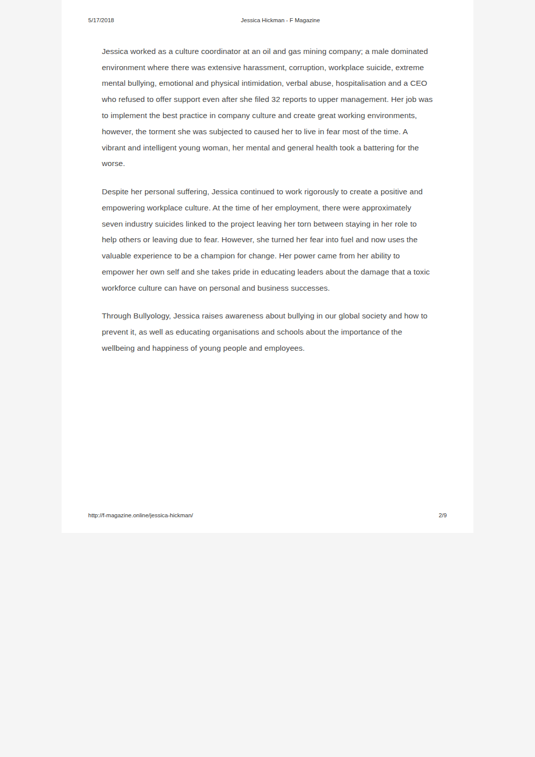5/17/2018 Jessica Hickman - F Magazine
Jessica worked as a culture coordinator at an oil and gas mining company; a male dominated environment where there was extensive harassment, corruption, workplace suicide, extreme mental bullying, emotional and physical intimidation, verbal abuse, hospitalisation and a CEO who refused to offer support even after she filed 32 reports to upper management. Her job was to implement the best practice in company culture and create great working environments, however, the torment she was subjected to caused her to live in fear most of the time. A vibrant and intelligent young woman, her mental and general health took a battering for the worse.
Despite her personal suffering, Jessica continued to work rigorously to create a positive and empowering workplace culture. At the time of her employment, there were approximately seven industry suicides linked to the project leaving her torn between staying in her role to help others or leaving due to fear. However, she turned her fear into fuel and now uses the valuable experience to be a champion for change. Her power came from her ability to empower her own self and she takes pride in educating leaders about the damage that a toxic workforce culture can have on personal and business successes.
Through Bullyology, Jessica raises awareness about bullying in our global society and how to prevent it, as well as educating organisations and schools about the importance of the wellbeing and happiness of young people and employees.
http://f-magazine.online/jessica-hickman/ 2/9